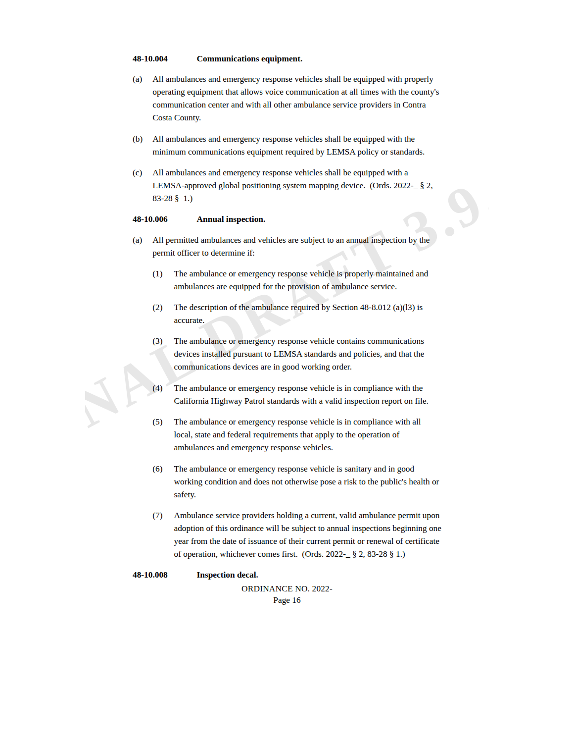FINAL DRAFT 3.9.22
48-10.004 Communications equipment.
(a) All ambulances and emergency response vehicles shall be equipped with properly operating equipment that allows voice communication at all times with the county's communication center and with all other ambulance service providers in Contra Costa County.
(b) All ambulances and emergency response vehicles shall be equipped with the minimum communications equipment required by LEMSA policy or standards.
(c) All ambulances and emergency response vehicles shall be equipped with a LEMSA-approved global positioning system mapping device. (Ords. 2022-_ § 2, 83-28 § 1.)
48-10.006 Annual inspection.
(a) All permitted ambulances and vehicles are subject to an annual inspection by the permit officer to determine if:
(1) The ambulance or emergency response vehicle is properly maintained and ambulances are equipped for the provision of ambulance service.
(2) The description of the ambulance required by Section 48-8.012 (a)(l3) is accurate.
(3) The ambulance or emergency response vehicle contains communications devices installed pursuant to LEMSA standards and policies, and that the communications devices are in good working order.
(4) The ambulance or emergency response vehicle is in compliance with the California Highway Patrol standards with a valid inspection report on file.
(5) The ambulance or emergency response vehicle is in compliance with all local, state and federal requirements that apply to the operation of ambulances and emergency response vehicles.
(6) The ambulance or emergency response vehicle is sanitary and in good working condition and does not otherwise pose a risk to the public's health or safety.
(7) Ambulance service providers holding a current, valid ambulance permit upon adoption of this ordinance will be subject to annual inspections beginning one year from the date of issuance of their current permit or renewal of certificate of operation, whichever comes first. (Ords. 2022-_ § 2, 83-28 § 1.)
48-10.008 Inspection decal.
ORDINANCE NO. 2022-
Page 16